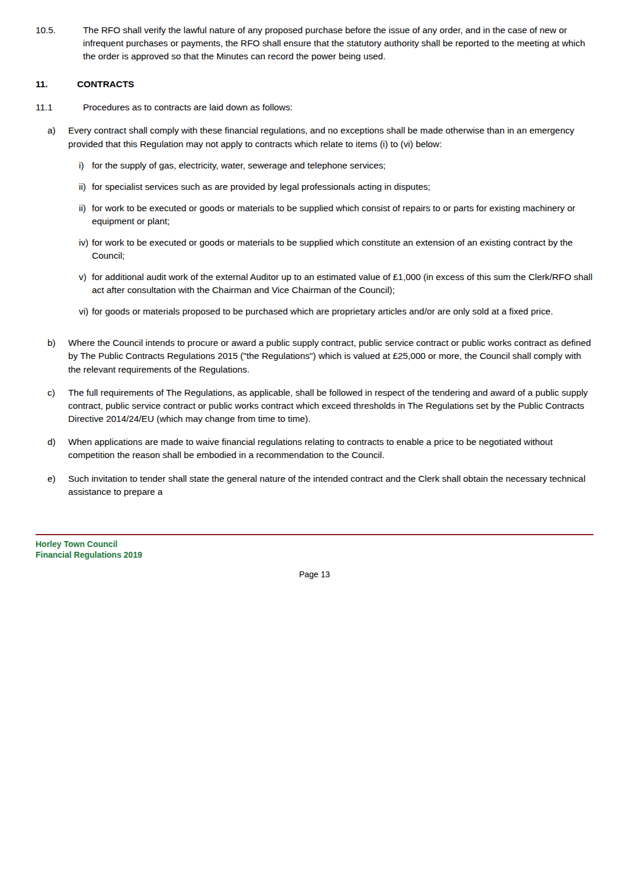10.5.
The RFO shall verify the lawful nature of any proposed purchase before the issue of any order, and in the case of new or infrequent purchases or payments, the RFO shall ensure that the statutory authority shall be reported to the meeting at which the order is approved so that the Minutes can record the power being used.
11. CONTRACTS
11.1
Procedures as to contracts are laid down as follows:
a)
Every contract shall comply with these financial regulations, and no exceptions shall be made otherwise than in an emergency provided that this Regulation may not apply to contracts which relate to items (i) to (vi) below:
i) for the supply of gas, electricity, water, sewerage and telephone services;
ii) for specialist services such as are provided by legal professionals acting in disputes;
ii) for work to be executed or goods or materials to be supplied which consist of repairs to or parts for existing machinery or equipment or plant;
iv) for work to be executed or goods or materials to be supplied which constitute an extension of an existing contract by the Council;
v) for additional audit work of the external Auditor up to an estimated value of £1,000 (in excess of this sum the Clerk/RFO shall act after consultation with the Chairman and Vice Chairman of the Council);
vi) for goods or materials proposed to be purchased which are proprietary articles and/or are only sold at a fixed price.
b)
Where the Council intends to procure or award a public supply contract, public service contract or public works contract as defined by The Public Contracts Regulations 2015 ("the Regulations") which is valued at £25,000 or more, the Council shall comply with the relevant requirements of the Regulations.
c)
The full requirements of The Regulations, as applicable, shall be followed in respect of the tendering and award of a public supply contract, public service contract or public works contract which exceed thresholds in The Regulations set by the Public Contracts Directive 2014/24/EU (which may change from time to time).
d)
When applications are made to waive financial regulations relating to contracts to enable a price to be negotiated without competition the reason shall be embodied in a recommendation to the Council.
e)
Such invitation to tender shall state the general nature of the intended contract and the Clerk shall obtain the necessary technical assistance to prepare a
Horley Town Council
Financial Regulations 2019
Page 13